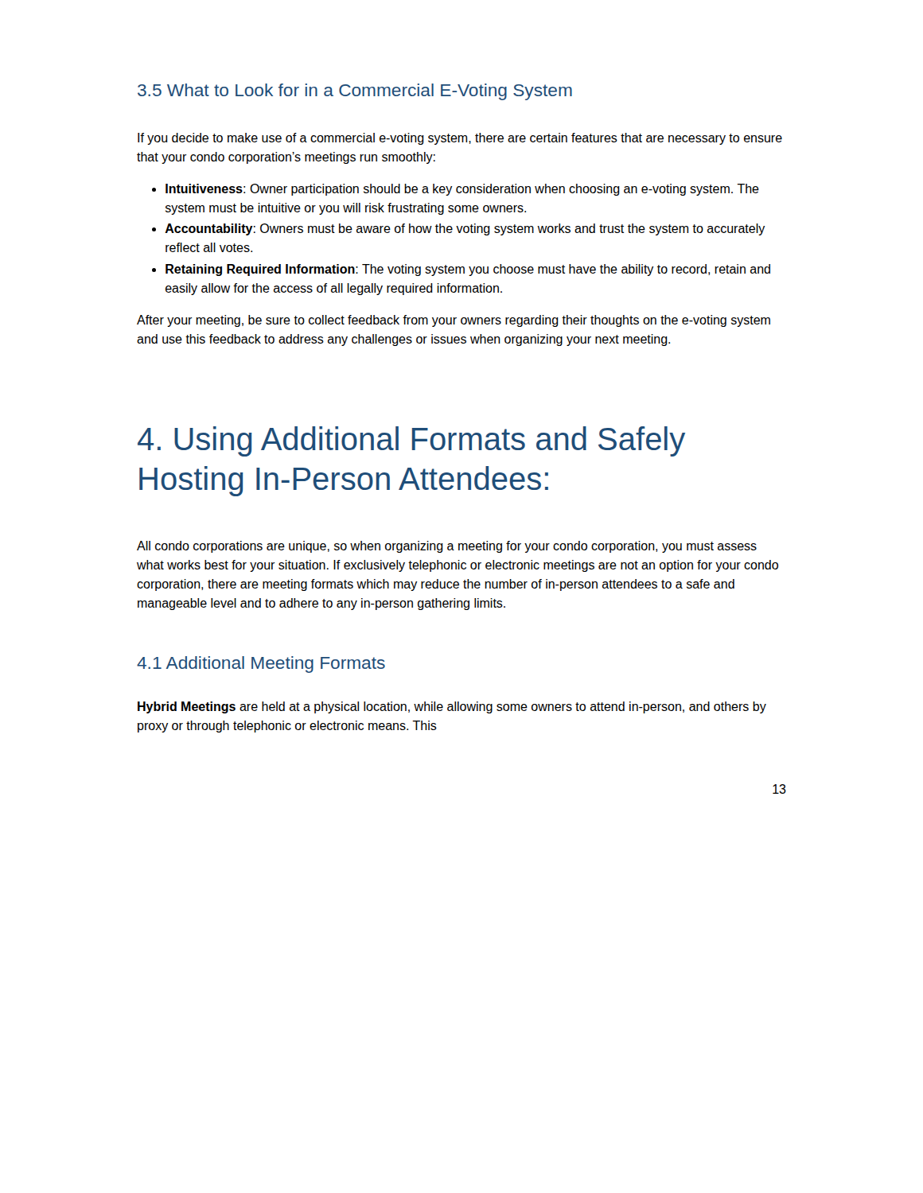3.5 What to Look for in a Commercial E-Voting System
If you decide to make use of a commercial e-voting system, there are certain features that are necessary to ensure that your condo corporation’s meetings run smoothly:
Intuitiveness: Owner participation should be a key consideration when choosing an e-voting system. The system must be intuitive or you will risk frustrating some owners.
Accountability: Owners must be aware of how the voting system works and trust the system to accurately reflect all votes.
Retaining Required Information: The voting system you choose must have the ability to record, retain and easily allow for the access of all legally required information.
After your meeting, be sure to collect feedback from your owners regarding their thoughts on the e-voting system and use this feedback to address any challenges or issues when organizing your next meeting.
4. Using Additional Formats and Safely Hosting In-Person Attendees:
All condo corporations are unique, so when organizing a meeting for your condo corporation, you must assess what works best for your situation. If exclusively telephonic or electronic meetings are not an option for your condo corporation, there are meeting formats which may reduce the number of in-person attendees to a safe and manageable level and to adhere to any in-person gathering limits.
4.1 Additional Meeting Formats
Hybrid Meetings are held at a physical location, while allowing some owners to attend in-person, and others by proxy or through telephonic or electronic means. This
13